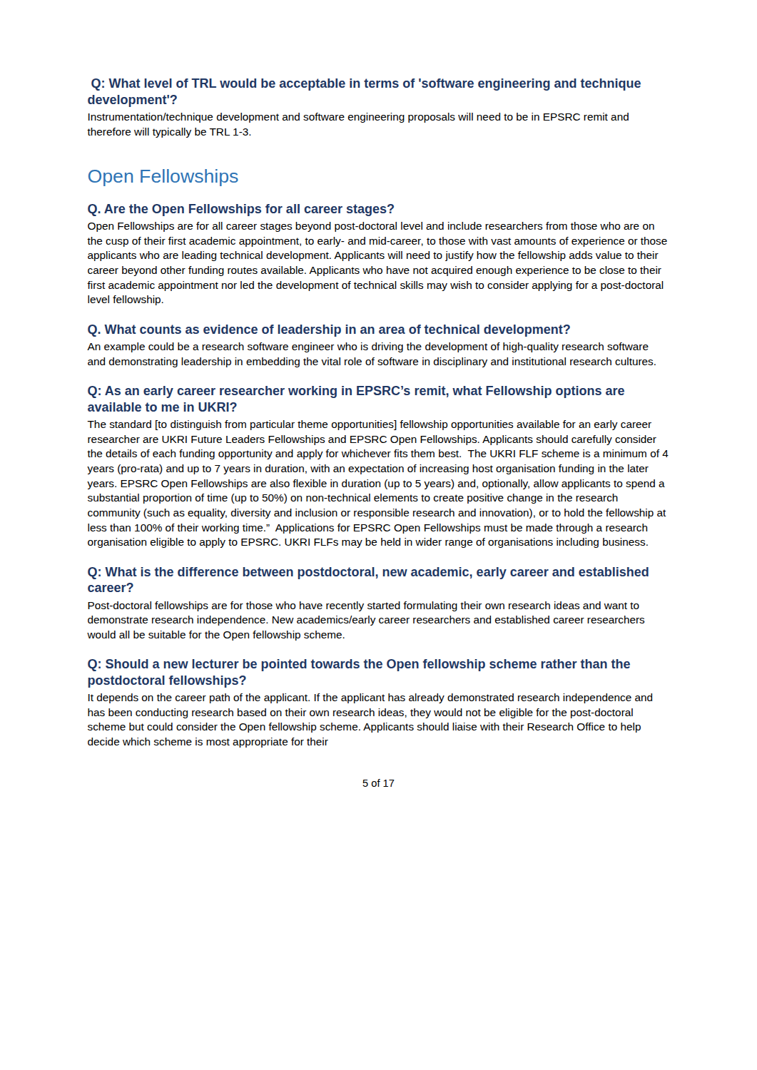Q: What level of TRL would be acceptable in terms of 'software engineering and technique development'?
Instrumentation/technique development and software engineering proposals will need to be in EPSRC remit and therefore will typically be TRL 1-3.
Open Fellowships
Q. Are the Open Fellowships for all career stages?
Open Fellowships are for all career stages beyond post-doctoral level and include researchers from those who are on the cusp of their first academic appointment, to early- and mid-career, to those with vast amounts of experience or those applicants who are leading technical development. Applicants will need to justify how the fellowship adds value to their career beyond other funding routes available. Applicants who have not acquired enough experience to be close to their first academic appointment nor led the development of technical skills may wish to consider applying for a post-doctoral level fellowship.
Q. What counts as evidence of leadership in an area of technical development?
An example could be a research software engineer who is driving the development of high-quality research software and demonstrating leadership in embedding the vital role of software in disciplinary and institutional research cultures.
Q: As an early career researcher working in EPSRC’s remit, what Fellowship options are available to me in UKRI?
The standard [to distinguish from particular theme opportunities] fellowship opportunities available for an early career researcher are UKRI Future Leaders Fellowships and EPSRC Open Fellowships. Applicants should carefully consider the details of each funding opportunity and apply for whichever fits them best. The UKRI FLF scheme is a minimum of 4 years (pro-rata) and up to 7 years in duration, with an expectation of increasing host organisation funding in the later years. EPSRC Open Fellowships are also flexible in duration (up to 5 years) and, optionally, allow applicants to spend a substantial proportion of time (up to 50%) on non-technical elements to create positive change in the research community (such as equality, diversity and inclusion or responsible research and innovation), or to hold the fellowship at less than 100% of their working time.” Applications for EPSRC Open Fellowships must be made through a research organisation eligible to apply to EPSRC. UKRI FLFs may be held in wider range of organisations including business.
Q: What is the difference between postdoctoral, new academic, early career and established career?
Post-doctoral fellowships are for those who have recently started formulating their own research ideas and want to demonstrate research independence. New academics/early career researchers and established career researchers would all be suitable for the Open fellowship scheme.
Q: Should a new lecturer be pointed towards the Open fellowship scheme rather than the postdoctoral fellowships?
It depends on the career path of the applicant. If the applicant has already demonstrated research independence and has been conducting research based on their own research ideas, they would not be eligible for the post-doctoral scheme but could consider the Open fellowship scheme. Applicants should liaise with their Research Office to help decide which scheme is most appropriate for their
5 of 17